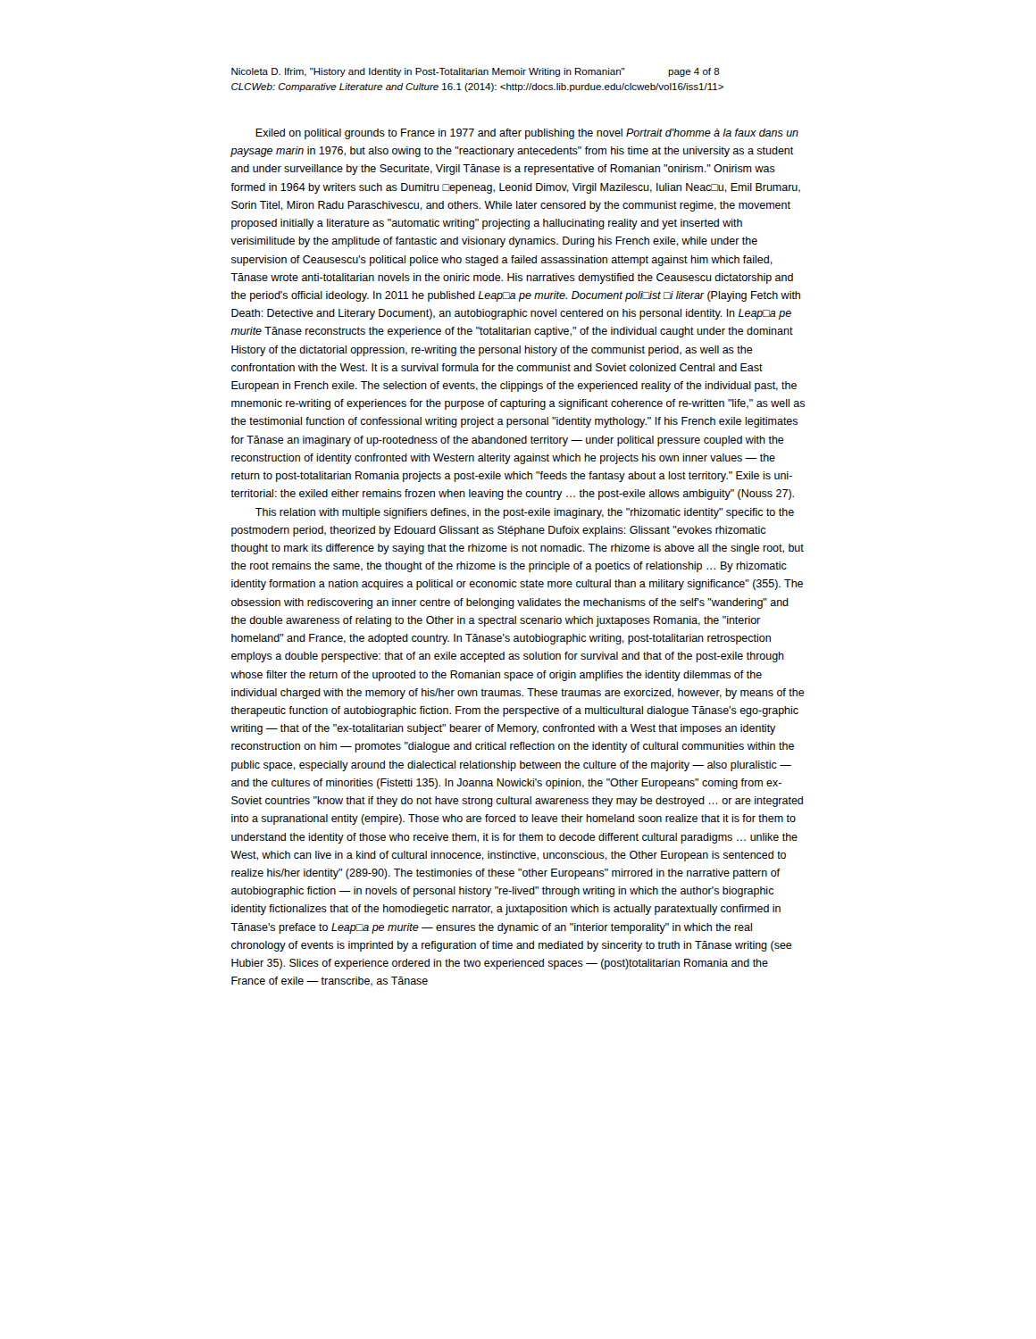Nicoleta D. Ifrim, "History and Identity in Post-Totalitarian Memoir Writing in Romanian"page 4 of 8 CLCWeb: Comparative Literature and Culture 16.1 (2014): <http://docs.lib.purdue.edu/clcweb/vol16/iss1/11>
Exiled on political grounds to France in 1977 and after publishing the novel Portrait d'homme à la faux dans un paysage marin in 1976, but also owing to the "reactionary antecedents" from his time at the university as a student and under surveillance by the Securitate, Virgil Tănase is a representative of Romanian "onirism." Onirism was formed in 1964 by writers such as Dumitru □epeneag, Leonid Dimov, Virgil Mazilescu, Iulian Neac□u, Emil Brumaru, Sorin Titel, Miron Radu Paraschivescu, and others. While later censored by the communist regime, the movement proposed initially a literature as "automatic writing" projecting a hallucinating reality and yet inserted with verisimilitude by the amplitude of fantastic and visionary dynamics. During his French exile, while under the supervision of Ceausescu's political police who staged a failed assassination attempt against him which failed, Tănase wrote anti-totalitarian novels in the oniric mode. His narratives demystified the Ceausescu dictatorship and the period's official ideology. In 2011 he published Leap□a pe murite. Document poli□ist □i literar (Playing Fetch with Death: Detective and Literary Document), an autobiographic novel centered on his personal identity. In Leap□a pe murite Tănase reconstructs the experience of the "totalitarian captive," of the individual caught under the dominant History of the dictatorial oppression, re-writing the personal history of the communist period, as well as the confrontation with the West. It is a survival formula for the communist and Soviet colonized Central and East European in French exile. The selection of events, the clippings of the experienced reality of the individual past, the mnemonic re-writing of experiences for the purpose of capturing a significant coherence of re-written "life," as well as the testimonial function of confessional writing project a personal "identity mythology." If his French exile legitimates for Tănase an imaginary of up-rootedness of the abandoned territory — under political pressure coupled with the reconstruction of identity confronted with Western alterity against which he projects his own inner values — the return to post-totalitarian Romania projects a post-exile which "feeds the fantasy about a lost territory." Exile is uni-territorial: the exiled either remains frozen when leaving the country … the post-exile allows ambiguity" (Nouss 27).
This relation with multiple signifiers defines, in the post-exile imaginary, the "rhizomatic identity" specific to the postmodern period, theorized by Edouard Glissant as Stéphane Dufoix explains: Glissant "evokes rhizomatic thought to mark its difference by saying that the rhizome is not nomadic. The rhizome is above all the single root, but the root remains the same, the thought of the rhizome is the principle of a poetics of relationship … By rhizomatic identity formation a nation acquires a political or economic state more cultural than a military significance" (355). The obsession with rediscovering an inner centre of belonging validates the mechanisms of the self's "wandering" and the double awareness of relating to the Other in a spectral scenario which juxtaposes Romania, the "interior homeland" and France, the adopted country. In Tănase's autobiographic writing, post-totalitarian retrospection employs a double perspective: that of an exile accepted as solution for survival and that of the post-exile through whose filter the return of the uprooted to the Romanian space of origin amplifies the identity dilemmas of the individual charged with the memory of his/her own traumas. These traumas are exorcized, however, by means of the therapeutic function of autobiographic fiction. From the perspective of a multicultural dialogue Tănase's ego-graphic writing — that of the "ex-totalitarian subject" bearer of Memory, confronted with a West that imposes an identity reconstruction on him — promotes "dialogue and critical reflection on the identity of cultural communities within the public space, especially around the dialectical relationship between the culture of the majority — also pluralistic — and the cultures of minorities (Fistetti 135). In Joanna Nowicki's opinion, the "Other Europeans" coming from ex-Soviet countries "know that if they do not have strong cultural awareness they may be destroyed … or are integrated into a supranational entity (empire). Those who are forced to leave their homeland soon realize that it is for them to understand the identity of those who receive them, it is for them to decode different cultural paradigms … unlike the West, which can live in a kind of cultural innocence, instinctive, unconscious, the Other European is sentenced to realize his/her identity" (289-90). The testimonies of these "other Europeans" mirrored in the narrative pattern of autobiographic fiction — in novels of personal history "re-lived" through writing in which the author's biographic identity fictionalizes that of the homodiegetic narrator, a juxtaposition which is actually paratextually confirmed in Tănase's preface to Leap□a pe murite — ensures the dynamic of an "interior temporality" in which the real chronology of events is imprinted by a refiguration of time and mediated by sincerity to truth in Tănase writing (see Hubier 35). Slices of experience ordered in the two experienced spaces — (post)totalitarian Romania and the France of exile — transcribe, as Tănase